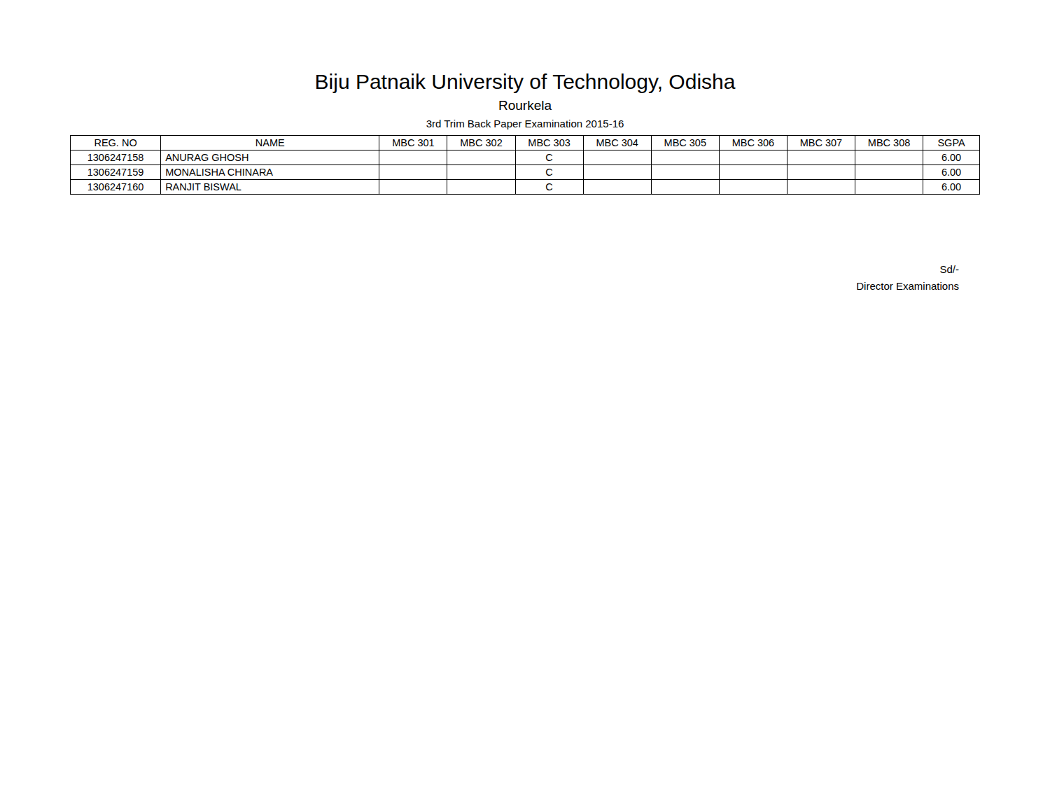Biju Patnaik University of Technology, Odisha
Rourkela
3rd Trim Back Paper Examination 2015-16
| REG. NO | NAME | MBC 301 | MBC 302 | MBC 303 | MBC 304 | MBC 305 | MBC 306 | MBC 307 | MBC 308 | SGPA |
| --- | --- | --- | --- | --- | --- | --- | --- | --- | --- | --- |
| 1306247158 | ANURAG GHOSH | | | C | | | | | | 6.00 |
| 1306247159 | MONALISHA CHINARA | | | C | | | | | | 6.00 |
| 1306247160 | RANJIT BISWAL | | | C | | | | | | 6.00 |
Sd/-
Director Examinations